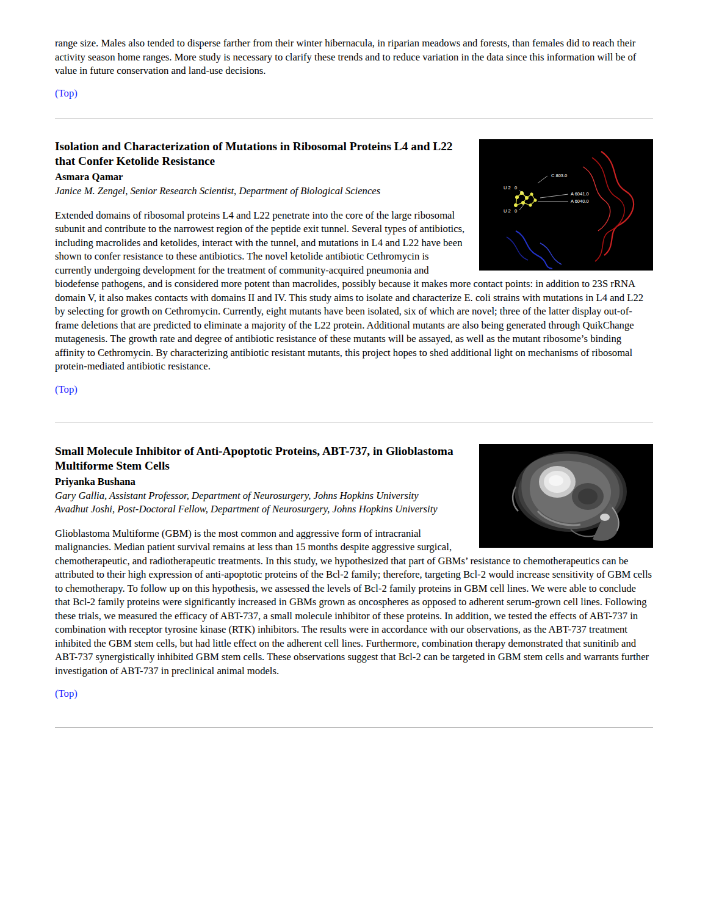range size. Males also tended to disperse farther from their winter hibernacula, in riparian meadows and forests, than females did to reach their activity season home ranges. More study is necessary to clarify these trends and to reduce variation in the data since this information will be of value in future conservation and land-use decisions.
(Top)
C 803.0 U 2 0 U 2 0 A 6041.0 A 6040.0
Isolation and Characterization of Mutations in Ribosomal Proteins L4 and L22 that Confer Ketolide Resistance
Asmara Qamar
Janice M. Zengel, Senior Research Scientist, Department of Biological Sciences
Extended domains of ribosomal proteins L4 and L22 penetrate into the core of the large ribosomal subunit and contribute to the narrowest region of the peptide exit tunnel. Several types of antibiotics, including macrolides and ketolides, interact with the tunnel, and mutations in L4 and L22 have been shown to confer resistance to these antibiotics. The novel ketolide antibiotic Cethromycin is currently undergoing development for the treatment of community-acquired pneumonia and biodefense pathogens, and is considered more potent than macrolides, possibly because it makes more contact points: in addition to 23S rRNA domain V, it also makes contacts with domains II and IV. This study aims to isolate and characterize E. coli strains with mutations in L4 and L22 by selecting for growth on Cethromycin. Currently, eight mutants have been isolated, six of which are novel; three of the latter display out-of-frame deletions that are predicted to eliminate a majority of the L22 protein. Additional mutants are also being generated through QuikChange mutagenesis. The growth rate and degree of antibiotic resistance of these mutants will be assayed, as well as the mutant ribosome’s binding affinity to Cethromycin. By characterizing antibiotic resistant mutants, this project hopes to shed additional light on mechanisms of ribosomal protein-mediated antibiotic resistance.
(Top)
Small Molecule Inhibitor of Anti-Apoptotic Proteins, ABT-737, in Glioblastoma Multiforme Stem Cells
Priyanka Bushana
Gary Gallia, Assistant Professor, Department of Neurosurgery, Johns Hopkins University
Avadhut Joshi, Post-Doctoral Fellow, Department of Neurosurgery, Johns Hopkins University
Glioblastoma Multiforme (GBM) is the most common and aggressive form of intracranial malignancies. Median patient survival remains at less than 15 months despite aggressive surgical, chemotherapeutic, and radiotherapeutic treatments. In this study, we hypothesized that part of GBMs’ resistance to chemotherapeutics can be attributed to their high expression of anti-apoptotic proteins of the Bcl-2 family; therefore, targeting Bcl-2 would increase sensitivity of GBM cells to chemotherapy. To follow up on this hypothesis, we assessed the levels of Bcl-2 family proteins in GBM cell lines. We were able to conclude that Bcl-2 family proteins were significantly increased in GBMs grown as oncospheres as opposed to adherent serum-grown cell lines. Following these trials, we measured the efficacy of ABT-737, a small molecule inhibitor of these proteins. In addition, we tested the effects of ABT-737 in combination with receptor tyrosine kinase (RTK) inhibitors. The results were in accordance with our observations, as the ABT-737 treatment inhibited the GBM stem cells, but had little effect on the adherent cell lines. Furthermore, combination therapy demonstrated that sunitinib and ABT-737 synergistically inhibited GBM stem cells. These observations suggest that Bcl-2 can be targeted in GBM stem cells and warrants further investigation of ABT-737 in preclinical animal models.
(Top)